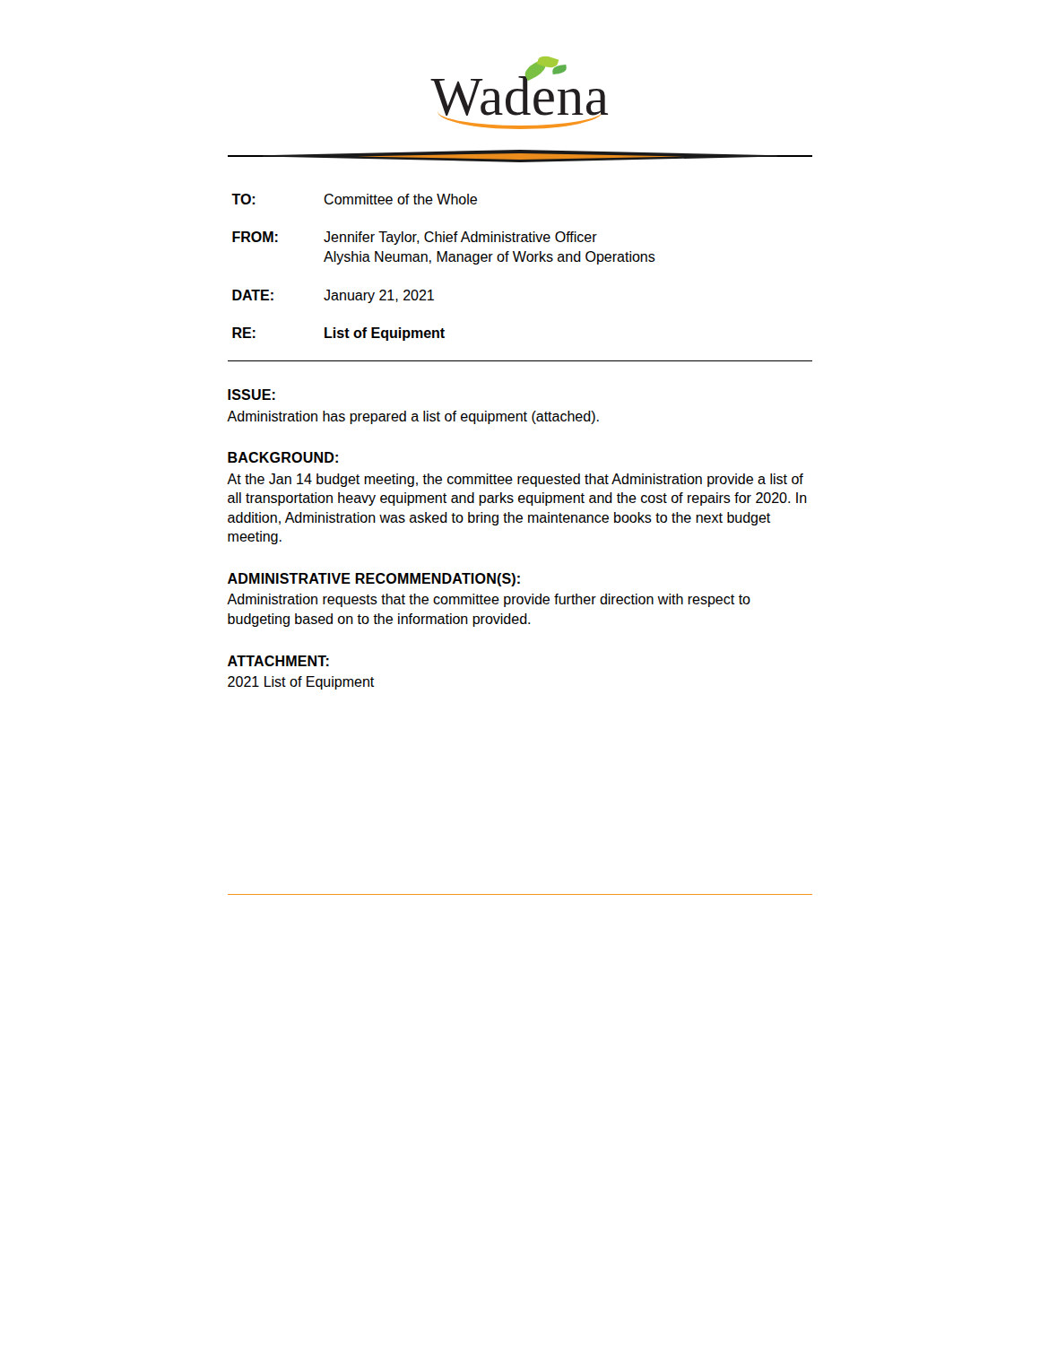Wadena
| TO: | Committee of the Whole |
| FROM: | Jennifer Taylor, Chief Administrative Officer Alyshia Neuman, Manager of Works and Operations |
| DATE: | January 21, 2021 |
| RE: | List of Equipment |
ISSUE:
Administration has prepared a list of equipment (attached).
BACKGROUND:
At the Jan 14 budget meeting, the committee requested that Administration provide a list of all transportation heavy equipment and parks equipment and the cost of repairs for 2020. In addition, Administration was asked to bring the maintenance books to the next budget meeting.
ADMINISTRATIVE RECOMMENDATION(S):
Administration requests that the committee provide further direction with respect to budgeting based on to the information provided.
ATTACHMENT:
2021 List of Equipment